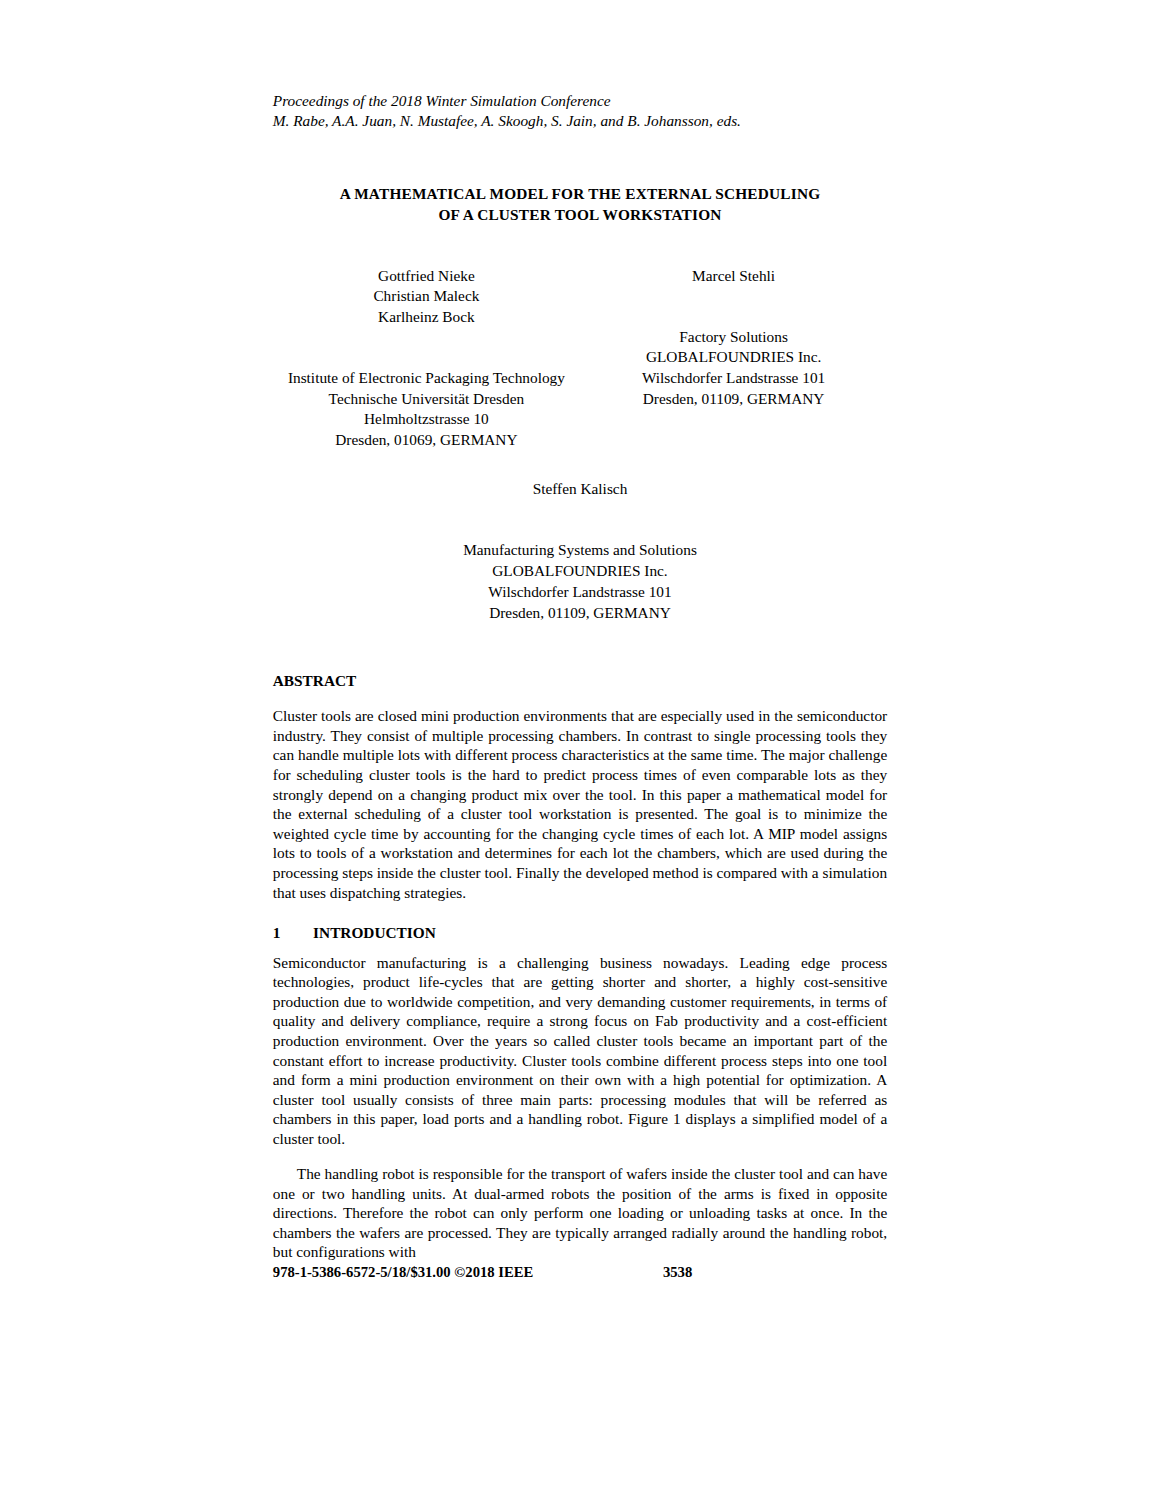Proceedings of the 2018 Winter Simulation Conference
M. Rabe, A.A. Juan, N. Mustafee, A. Skoogh, S. Jain, and B. Johansson, eds.
A Mathematical Model for the External Scheduling
of a Cluster Tool Workstation
| Gottfried Nieke Christian Maleck Karlheinz Bock Institute of Electronic Packaging Technology Technische Universität Dresden Helmholtzstrasse 10 Dresden, 01069, GERMANY | Marcel Stehli Factory Solutions GLOBALFOUNDRIES Inc. Wilschdorfer Landstrasse 101 Dresden, 01109, GERMANY |
Steffen Kalisch
Manufacturing Systems and Solutions
GLOBALFOUNDRIES Inc.
Wilschdorfer Landstrasse 101
Dresden, 01109, GERMANY
Abstract
Cluster tools are closed mini production environments that are especially used in the semiconductor industry. They consist of multiple processing chambers. In contrast to single processing tools they can handle multiple lots with different process characteristics at the same time. The major challenge for scheduling cluster tools is the hard to predict process times of even comparable lots as they strongly depend on a changing product mix over the tool. In this paper a mathematical model for the external scheduling of a cluster tool workstation is presented. The goal is to minimize the weighted cycle time by accounting for the changing cycle times of each lot. A MIP model assigns lots to tools of a workstation and determines for each lot the chambers, which are used during the processing steps inside the cluster tool. Finally the developed method is compared with a simulation that uses dispatching strategies.
1 Introduction
Semiconductor manufacturing is a challenging business nowadays. Leading edge process technologies, product life-cycles that are getting shorter and shorter, a highly cost-sensitive production due to worldwide competition, and very demanding customer requirements, in terms of quality and delivery compliance, require a strong focus on Fab productivity and a cost-efficient production environment. Over the years so called cluster tools became an important part of the constant effort to increase productivity. Cluster tools combine different process steps into one tool and form a mini production environment on their own with a high potential for optimization. A cluster tool usually consists of three main parts: processing modules that will be referred as chambers in this paper, load ports and a handling robot. Figure 1 displays a simplified model of a cluster tool.
The handling robot is responsible for the transport of wafers inside the cluster tool and can have one or two handling units. At dual-armed robots the position of the arms is fixed in opposite directions. Therefore the robot can only perform one loading or unloading tasks at once. In the chambers the wafers are processed. They are typically arranged radially around the handling robot, but configurations with
978-1-5386-6572-5/18/$31.00 ©2018 IEEE 3538